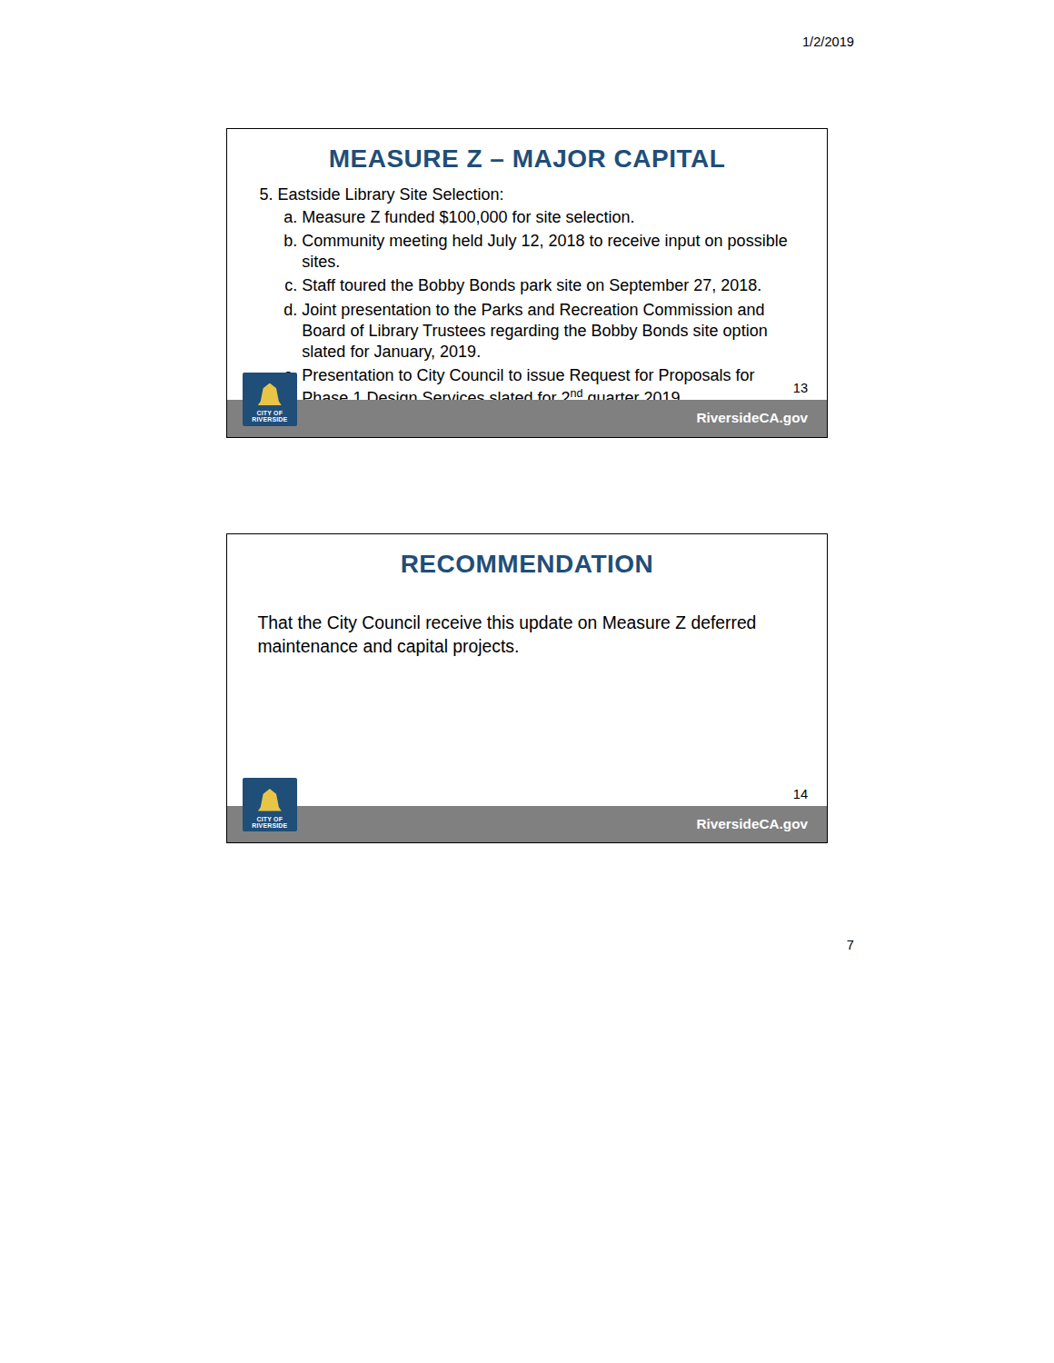1/2/2019
MEASURE Z – MAJOR CAPITAL
Eastside Library Site Selection:
Measure Z funded $100,000 for site selection.
Community meeting held July 12, 2018 to receive input on possible sites.
Staff toured the Bobby Bonds park site on September 27, 2018.
Joint presentation to the Parks and Recreation Commission and Board of Library Trustees regarding the Bobby Bonds site option slated for January, 2019.
Presentation to City Council to issue Request for Proposals for Phase 1 Design Services slated for 2nd quarter 2019.
13
RiversideCA.gov
CITY OF
RIVERSIDE
RECOMMENDATION
That the City Council receive this update on Measure Z deferred maintenance and capital projects.
14
RiversideCA.gov
CITY OF
RIVERSIDE
7